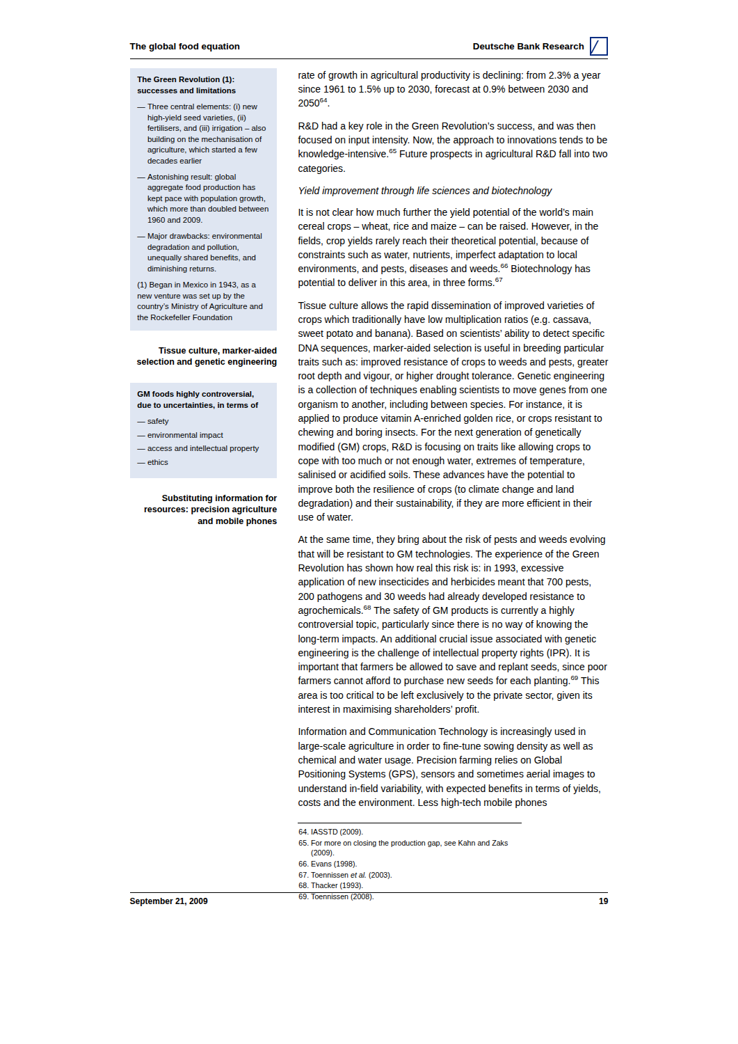The global food equation
Deutsche Bank Research
The Green Revolution (1):
successes and limitations
Three central elements: (i) new high-yield seed varieties, (ii) fertilisers, and (iii) irrigation – also building on the mechanisation of agriculture, which started a few decades earlier
Astonishing result: global aggregate food production has kept pace with population growth, which more than doubled between 1960 and 2009.
Major drawbacks: environmental degradation and pollution, unequally shared benefits, and diminishing returns.
(1) Began in Mexico in 1943, as a new venture was set up by the country’s Ministry of Agriculture and the Rockefeller Foundation
Tissue culture, marker-aided selection and genetic engineering
GM foods highly controversial, due to uncertainties, in terms of
safety
environmental impact
access and intellectual property
ethics
Substituting information for resources: precision agriculture and mobile phones
rate of growth in agricultural productivity is declining: from 2.3% a year since 1961 to 1.5% up to 2030, forecast at 0.9% between 2030 and 205064.
R&D had a key role in the Green Revolution’s success, and was then focused on input intensity. Now, the approach to innovations tends to be knowledge-intensive.65 Future prospects in agricultural R&D fall into two categories.
Yield improvement through life sciences and biotechnology
It is not clear how much further the yield potential of the world’s main cereal crops – wheat, rice and maize – can be raised. However, in the fields, crop yields rarely reach their theoretical potential, because of constraints such as water, nutrients, imperfect adaptation to local environments, and pests, diseases and weeds.66 Biotechnology has potential to deliver in this area, in three forms.67
Tissue culture allows the rapid dissemination of improved varieties of crops which traditionally have low multiplication ratios (e.g. cassava, sweet potato and banana). Based on scientists’ ability to detect specific DNA sequences, marker-aided selection is useful in breeding particular traits such as: improved resistance of crops to weeds and pests, greater root depth and vigour, or higher drought tolerance. Genetic engineering is a collection of techniques enabling scientists to move genes from one organism to another, including between species. For instance, it is applied to produce vitamin A-enriched golden rice, or crops resistant to chewing and boring insects. For the next generation of genetically modified (GM) crops, R&D is focusing on traits like allowing crops to cope with too much or not enough water, extremes of temperature, salinised or acidified soils. These advances have the potential to improve both the resilience of crops (to climate change and land degradation) and their sustainability, if they are more efficient in their use of water.
At the same time, they bring about the risk of pests and weeds evolving that will be resistant to GM technologies. The experience of the Green Revolution has shown how real this risk is: in 1993, excessive application of new insecticides and herbicides meant that 700 pests, 200 pathogens and 30 weeds had already developed resistance to agrochemicals.68 The safety of GM products is currently a highly controversial topic, particularly since there is no way of knowing the long-term impacts. An additional crucial issue associated with genetic engineering is the challenge of intellectual property rights (IPR). It is important that farmers be allowed to save and replant seeds, since poor farmers cannot afford to purchase new seeds for each planting.69 This area is too critical to be left exclusively to the private sector, given its interest in maximising shareholders’ profit.
Information and Communication Technology is increasingly used in large-scale agriculture in order to fine-tune sowing density as well as chemical and water usage. Precision farming relies on Global Positioning Systems (GPS), sensors and sometimes aerial images to understand in-field variability, with expected benefits in terms of yields, costs and the environment. Less high-tech mobile phones
IASSTD (2009).
For more on closing the production gap, see Kahn and Zaks (2009).
Evans (1998).
Toennissen et al. (2003).
Thacker (1993).
Toennissen (2008).
September 21, 2009 19